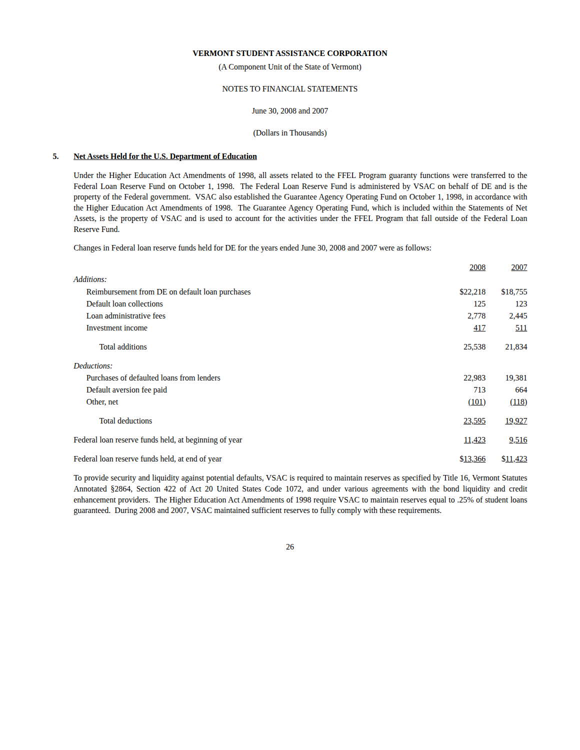VERMONT STUDENT ASSISTANCE CORPORATION
(A Component Unit of the State of Vermont)
NOTES TO FINANCIAL STATEMENTS
June 30, 2008 and 2007
(Dollars in Thousands)
5. Net Assets Held for the U.S. Department of Education
Under the Higher Education Act Amendments of 1998, all assets related to the FFEL Program guaranty functions were transferred to the Federal Loan Reserve Fund on October 1, 1998. The Federal Loan Reserve Fund is administered by VSAC on behalf of DE and is the property of the Federal government. VSAC also established the Guarantee Agency Operating Fund on October 1, 1998, in accordance with the Higher Education Act Amendments of 1998. The Guarantee Agency Operating Fund, which is included within the Statements of Net Assets, is the property of VSAC and is used to account for the activities under the FFEL Program that fall outside of the Federal Loan Reserve Fund.
Changes in Federal loan reserve funds held for DE for the years ended June 30, 2008 and 2007 were as follows:
| | 2008 | 2007 |
| Additions: | | |
| Reimbursement from DE on default loan purchases | $22,218 | $18,755 |
| Default loan collections | 125 | 123 |
| Loan administrative fees | 2,778 | 2,445 |
| Investment income | 417 | 511 |
| Total additions | 25,538 | 21,834 |
| Deductions: | | |
| Purchases of defaulted loans from lenders | 22,983 | 19,381 |
| Default aversion fee paid | 713 | 664 |
| Other, net | (101 ) | (118 ) |
| Total deductions | 23,595 | 19,927 |
| Federal loan reserve funds held, at beginning of year | 11,423 | 9,516 |
| Federal loan reserve funds held, at end of year | $ 13,366 | $ 11,423 |
To provide security and liquidity against potential defaults, VSAC is required to maintain reserves as specified by Title 16, Vermont Statutes Annotated §2864, Section 422 of Act 20 United States Code 1072, and under various agreements with the bond liquidity and credit enhancement providers. The Higher Education Act Amendments of 1998 require VSAC to maintain reserves equal to .25% of student loans guaranteed. During 2008 and 2007, VSAC maintained sufficient reserves to fully comply with these requirements.
26